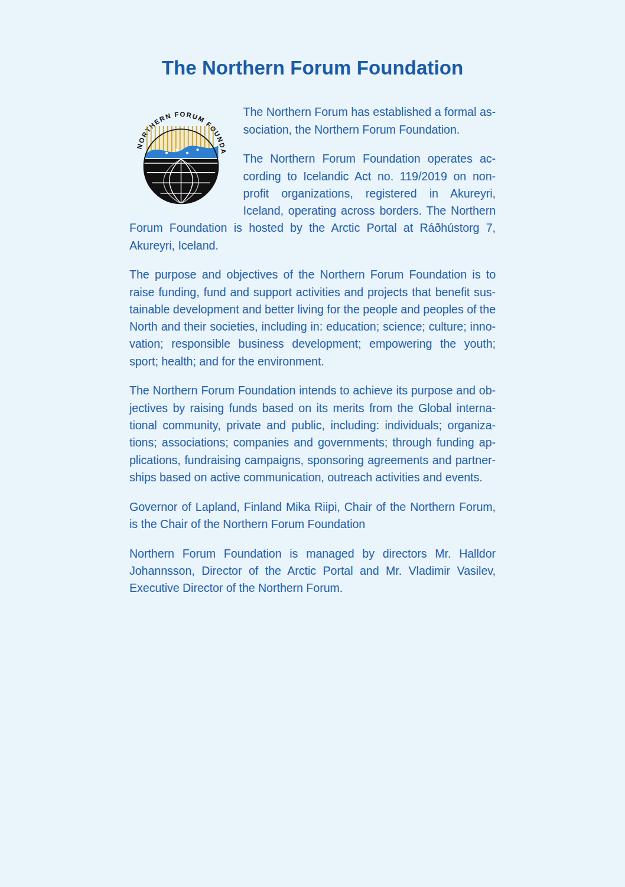The Northern Forum Foundation
Northern Forum Foundation emblem NORTHERN FORUM FOUNDATION
The Northern Forum has established a formal association, the Northern Forum Foundation.
The Northern Forum Foundation operates according to Icelandic Act no. 119/2019 on non-profit organizations, registered in Akureyri, Iceland, operating across borders. The Northern Forum Foundation is hosted by the Arctic Portal at Ráðhústorg 7, Akureyri, Iceland.
The purpose and objectives of the Northern Forum Foundation is to raise funding, fund and support activities and projects that benefit sustainable development and better living for the people and peoples of the North and their societies, including in: education; science; culture; innovation; responsible business development; empowering the youth; sport; health; and for the environment.
The Northern Forum Foundation intends to achieve its purpose and objectives by raising funds based on its merits from the Global international community, private and public, including: individuals; organizations; associations; companies and governments; through funding applications, fundraising campaigns, sponsoring agreements and partnerships based on active communication, outreach activities and events.
Governor of Lapland, Finland Mika Riipi, Chair of the Northern Forum, is the Chair of the Northern Forum Foundation
Northern Forum Foundation is managed by directors Mr. Halldor Johannsson, Director of the Arctic Portal and Mr. Vladimir Vasilev, Executive Director of the Northern Forum.